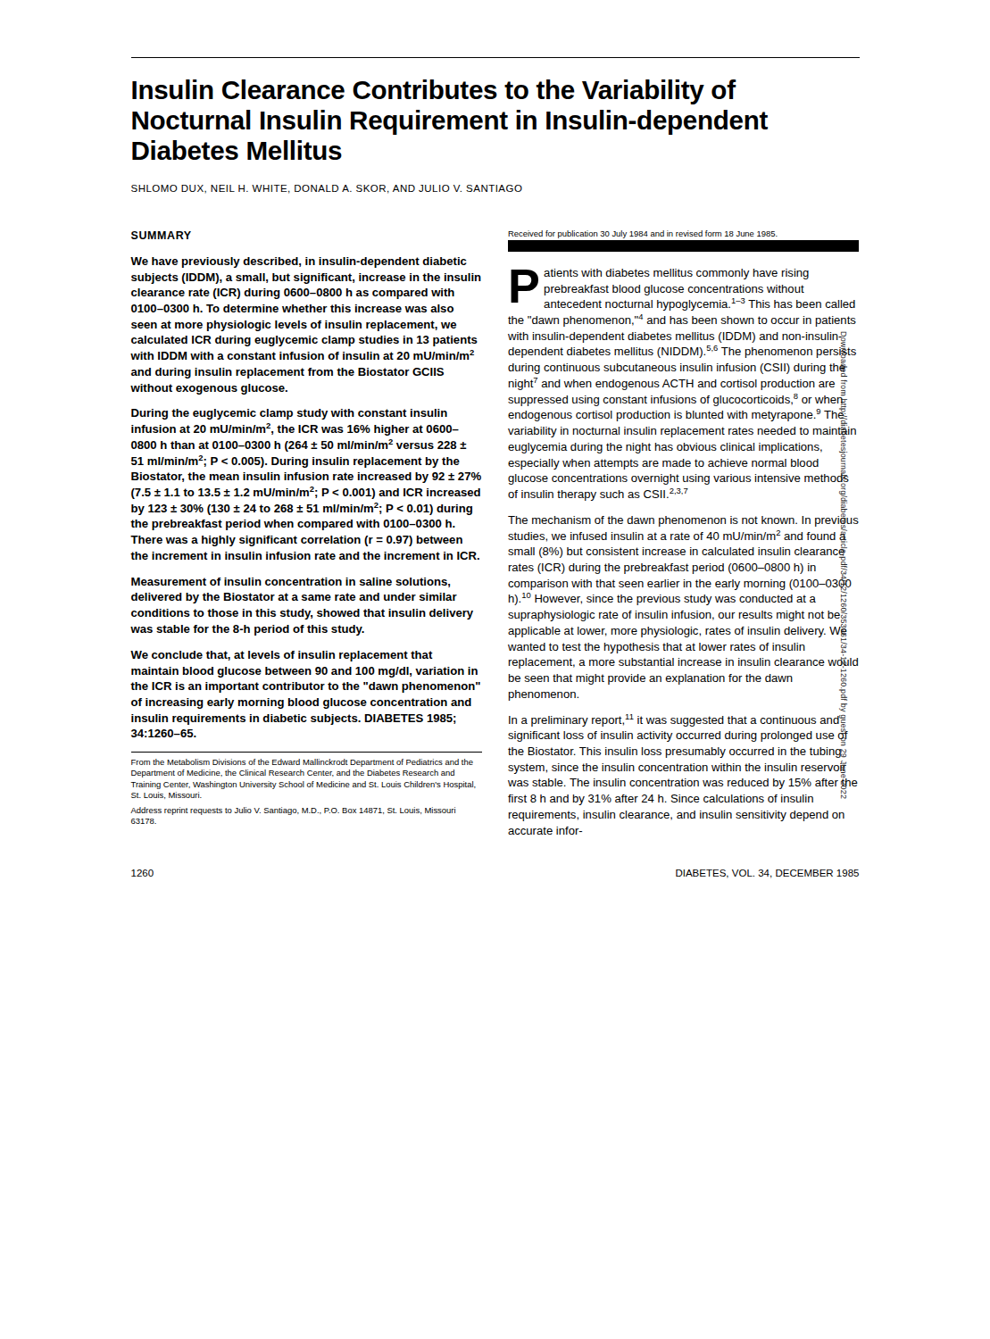Downloaded from http://diabetesjournals.org/diabetes/article-pdf/34/12/1260/353961/34-12-1260.pdf by guest on 29 June 2022
Insulin Clearance Contributes to the Variability of Nocturnal Insulin Requirement in Insulin-dependent Diabetes Mellitus
SHLOMO DUX, NEIL H. WHITE, DONALD A. SKOR, AND JULIO V. SANTIAGO
SUMMARY
We have previously described, in insulin-dependent diabetic subjects (IDDM), a small, but significant, increase in the insulin clearance rate (ICR) during 0600–0800 h as compared with 0100–0300 h. To determine whether this increase was also seen at more physiologic levels of insulin replacement, we calculated ICR during euglycemic clamp studies in 13 patients with IDDM with a constant infusion of insulin at 20 mU/min/m2 and during insulin replacement from the Biostator GCIIS without exogenous glucose.
During the euglycemic clamp study with constant insulin infusion at 20 mU/min/m2, the ICR was 16% higher at 0600–0800 h than at 0100–0300 h (264 ± 50 ml/min/m2 versus 228 ± 51 ml/min/m2; P < 0.005). During insulin replacement by the Biostator, the mean insulin infusion rate increased by 92 ± 27% (7.5 ± 1.1 to 13.5 ± 1.2 mU/min/m2; P < 0.001) and ICR increased by 123 ± 30% (130 ± 24 to 268 ± 51 ml/min/m2; P < 0.01) during the prebreakfast period when compared with 0100–0300 h. There was a highly significant correlation (r = 0.97) between the increment in insulin infusion rate and the increment in ICR.
Measurement of insulin concentration in saline solutions, delivered by the Biostator at a same rate and under similar conditions to those in this study, showed that insulin delivery was stable for the 8-h period of this study.
We conclude that, at levels of insulin replacement that maintain blood glucose between 90 and 100 mg/dl, variation in the ICR is an important contributor to the "dawn phenomenon" of increasing early morning blood glucose concentration and insulin requirements in diabetic subjects. DIABETES 1985; 34:1260–65.
From the Metabolism Divisions of the Edward Mallinckrodt Department of Pediatrics and the Department of Medicine, the Clinical Research Center, and the Diabetes Research and Training Center, Washington University School of Medicine and St. Louis Children's Hospital, St. Louis, Missouri.
Address reprint requests to Julio V. Santiago, M.D., P.O. Box 14871, St. Louis, Missouri 63178.
Received for publication 30 July 1984 and in revised form 18 June 1985.
Patients with diabetes mellitus commonly have rising prebreakfast blood glucose concentrations without antecedent nocturnal hypoglycemia.1–3 This has been called the "dawn phenomenon,"4 and has been shown to occur in patients with insulin-dependent diabetes mellitus (IDDM) and non-insulin-dependent diabetes mellitus (NIDDM).5,6 The phenomenon persists during continuous subcutaneous insulin infusion (CSII) during the night7 and when endogenous ACTH and cortisol production are suppressed using constant infusions of glucocorticoids,8 or when endogenous cortisol production is blunted with metyrapone.9 The variability in nocturnal insulin replacement rates needed to maintain euglycemia during the night has obvious clinical implications, especially when attempts are made to achieve normal blood glucose concentrations overnight using various intensive methods of insulin therapy such as CSII.2,3,7
The mechanism of the dawn phenomenon is not known. In previous studies, we infused insulin at a rate of 40 mU/min/m2 and found a small (8%) but consistent increase in calculated insulin clearance rates (ICR) during the prebreakfast period (0600–0800 h) in comparison with that seen earlier in the early morning (0100–0300 h).10 However, since the previous study was conducted at a supraphysiologic rate of insulin infusion, our results might not be applicable at lower, more physiologic, rates of insulin delivery. We wanted to test the hypothesis that at lower rates of insulin replacement, a more substantial increase in insulin clearance would be seen that might provide an explanation for the dawn phenomenon.
In a preliminary report,11 it was suggested that a continuous and significant loss of insulin activity occurred during prolonged use of the Biostator. This insulin loss presumably occurred in the tubing system, since the insulin concentration within the insulin reservoir was stable. The insulin concentration was reduced by 15% after the first 8 h and by 31% after 24 h. Since calculations of insulin requirements, insulin clearance, and insulin sensitivity depend on accurate infor-
1260 DIABETES, VOL. 34, DECEMBER 1985